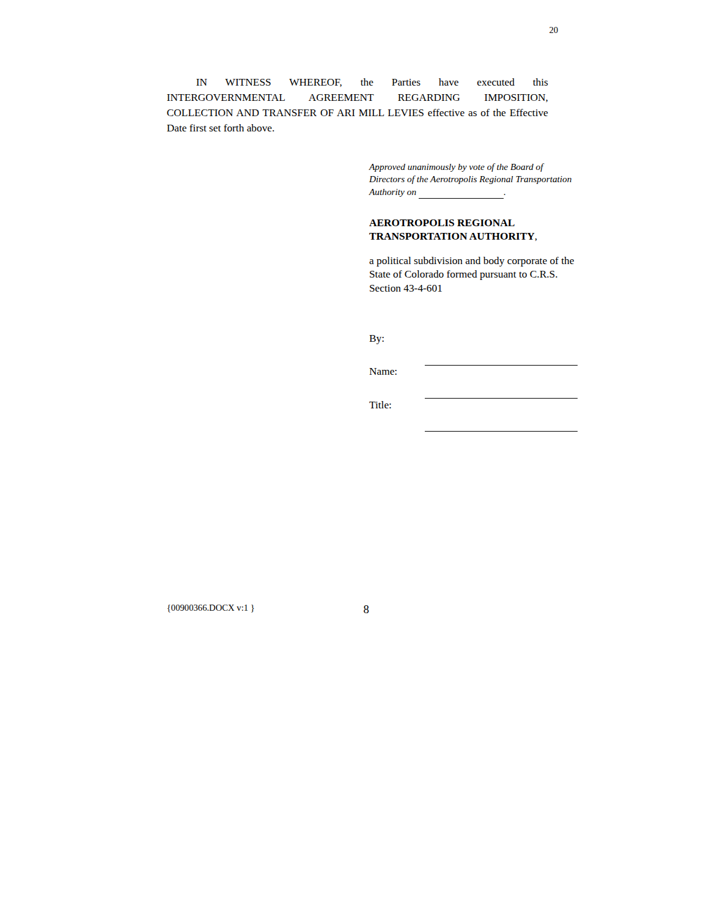20
IN WITNESS WHEREOF, the Parties have executed this INTERGOVERNMENTAL AGREEMENT REGARDING IMPOSITION, COLLECTION AND TRANSFER OF ARI MILL LEVIES effective as of the Effective Date first set forth above.
Approved unanimously by vote of the Board of Directors of the Aerotropolis Regional Transportation Authority on .
AEROTROPOLIS REGIONAL
TRANSPORTATION AUTHORITY,
a political subdivision and body corporate of the State of Colorado formed pursuant to C.R.S. Section 43-4-601
| By: | |
| Name: | |
| Title: | |
{00900366.DOCX v:1 } 8